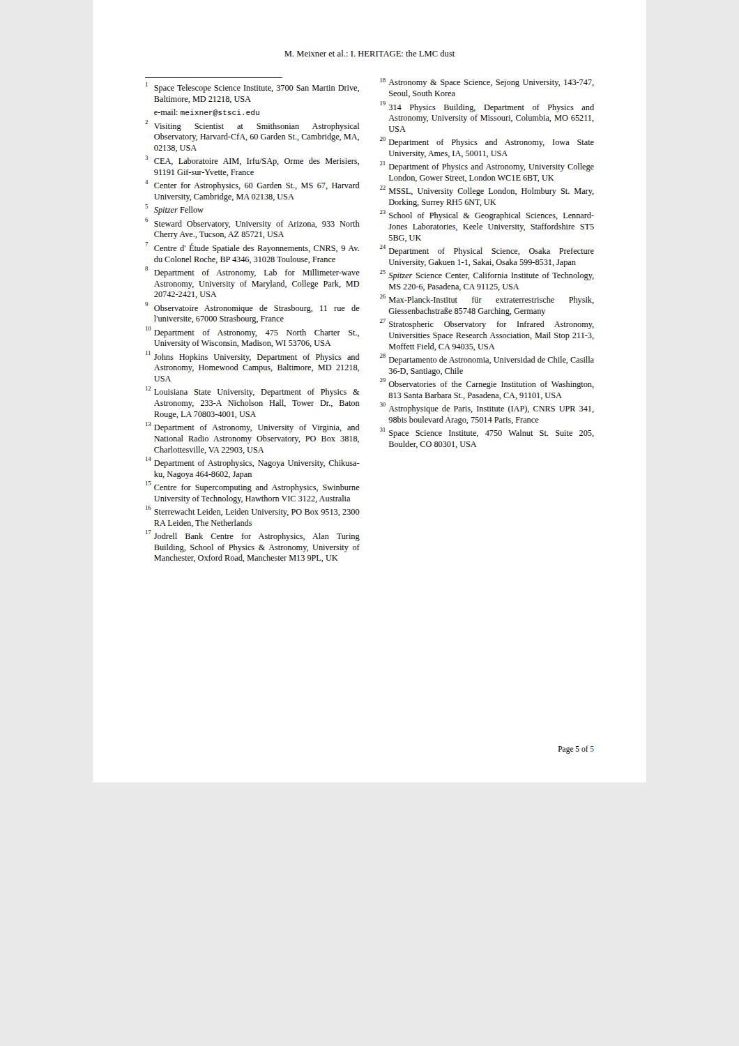M. Meixner et al.: I. HERITAGE: the LMC dust
1 Space Telescope Science Institute, 3700 San Martin Drive, Baltimore, MD 21218, USA
e-mail: meixner@stsci.edu
2 Visiting Scientist at Smithsonian Astrophysical Observatory, Harvard-CfA, 60 Garden St., Cambridge, MA, 02138, USA
3 CEA, Laboratoire AIM, Irfu/SAp, Orme des Merisiers, 91191 Gif-sur-Yvette, France
4 Center for Astrophysics, 60 Garden St., MS 67, Harvard University, Cambridge, MA 02138, USA
5 Spitzer Fellow
6 Steward Observatory, University of Arizona, 933 North Cherry Ave., Tucson, AZ 85721, USA
7 Centre d' Étude Spatiale des Rayonnements, CNRS, 9 Av. du Colonel Roche, BP 4346, 31028 Toulouse, France
8 Department of Astronomy, Lab for Millimeter-wave Astronomy, University of Maryland, College Park, MD 20742-2421, USA
9 Observatoire Astronomique de Strasbourg, 11 rue de l'universite, 67000 Strasbourg, France
10 Department of Astronomy, 475 North Charter St., University of Wisconsin, Madison, WI 53706, USA
11 Johns Hopkins University, Department of Physics and Astronomy, Homewood Campus, Baltimore, MD 21218, USA
12 Louisiana State University, Department of Physics & Astronomy, 233-A Nicholson Hall, Tower Dr., Baton Rouge, LA 70803-4001, USA
13 Department of Astronomy, University of Virginia, and National Radio Astronomy Observatory, PO Box 3818, Charlottesville, VA 22903, USA
14 Department of Astrophysics, Nagoya University, Chikusa-ku, Nagoya 464-8602, Japan
15 Centre for Supercomputing and Astrophysics, Swinburne University of Technology, Hawthorn VIC 3122, Australia
16 Sterrewacht Leiden, Leiden University, PO Box 9513, 2300 RA Leiden, The Netherlands
17 Jodrell Bank Centre for Astrophysics, Alan Turing Building, School of Physics & Astronomy, University of Manchester, Oxford Road, Manchester M13 9PL, UK
18 Astronomy & Space Science, Sejong University, 143-747, Seoul, South Korea
19314 Physics Building, Department of Physics and Astronomy, University of Missouri, Columbia, MO 65211, USA
20 Department of Physics and Astronomy, Iowa State University, Ames, IA, 50011, USA
21 Department of Physics and Astronomy, University College London, Gower Street, London WC1E 6BT, UK
22 MSSL, University College London, Holmbury St. Mary, Dorking, Surrey RH5 6NT, UK
23 School of Physical & Geographical Sciences, Lennard-Jones Laboratories, Keele University, Staffordshire ST5 5BG, UK
24 Department of Physical Science, Osaka Prefecture University, Gakuen 1-1, Sakai, Osaka 599-8531, Japan
25 Spitzer Science Center, California Institute of Technology, MS 220-6, Pasadena, CA 91125, USA
26 Max-Planck-Institut für extraterrestrische Physik, Giessenbachstraße 85748 Garching, Germany
27 Stratospheric Observatory for Infrared Astronomy, Universities Space Research Association, Mail Stop 211-3, Moffett Field, CA 94035, USA
28 Departamento de Astronomia, Universidad de Chile, Casilla 36-D, Santiago, Chile
29 Observatories of the Carnegie Institution of Washington, 813 Santa Barbara St., Pasadena, CA, 91101, USA
30 Astrophysique de Paris, Institute (IAP), CNRS UPR 341, 98bis boulevard Arago, 75014 Paris, France
31 Space Science Institute, 4750 Walnut St. Suite 205, Boulder, CO 80301, USA
Page 5 of 5